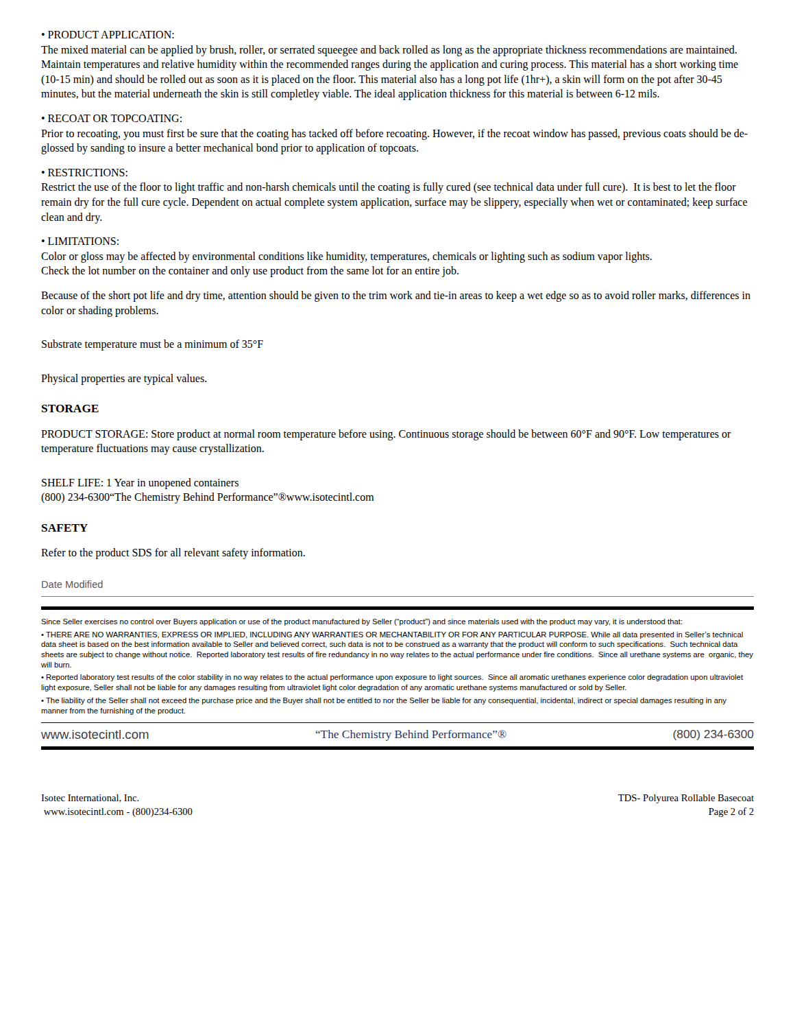• PRODUCT APPLICATION:
The mixed material can be applied by brush, roller, or serrated squeegee and back rolled as long as the appropriate thickness recommendations are maintained. Maintain temperatures and relative humidity within the recommended ranges during the application and curing process. This material has a short working time (10-15 min) and should be rolled out as soon as it is placed on the floor. This material also has a long pot life (1hr+), a skin will form on the pot after 30-45 minutes, but the material underneath the skin is still completley viable. The ideal application thickness for this material is between 6-12 mils.
• RECOAT OR TOPCOATING:
Prior to recoating, you must first be sure that the coating has tacked off before recoating. However, if the recoat window has passed, previous coats should be de-glossed by sanding to insure a better mechanical bond prior to application of topcoats.
• RESTRICTIONS:
Restrict the use of the floor to light traffic and non-harsh chemicals until the coating is fully cured (see technical data under full cure). It is best to let the floor remain dry for the full cure cycle. Dependent on actual complete system application, surface may be slippery, especially when wet or contaminated; keep surface clean and dry.
• LIMITATIONS:
Color or gloss may be affected by environmental conditions like humidity, temperatures, chemicals or lighting such as sodium vapor lights.
Check the lot number on the container and only use product from the same lot for an entire job.
Because of the short pot life and dry time, attention should be given to the trim work and tie-in areas to keep a wet edge so as to avoid roller marks, differences in color or shading problems.
Substrate temperature must be a minimum of 35°F
Physical properties are typical values.
STORAGE
PRODUCT STORAGE: Store product at normal room temperature before using. Continuous storage should be between 60°F and 90°F. Low temperatures or temperature fluctuations may cause crystallization.
SHELF LIFE: 1 Year in unopened containers
(800) 234-6300“The Chemistry Behind Performance”®www.isotecintl.com
SAFETY
Refer to the product SDS for all relevant safety information.
Date Modified
Since Seller exercises no control over Buyers application or use of the product manufactured by Seller (“product”) and since materials used with the product may vary, it is understood that:
• THERE ARE NO WARRANTIES, EXPRESS OR IMPLIED, INCLUDING ANY WARRANTIES OR MECHANTABILITY OR FOR ANY PARTICULAR PURPOSE. While all data presented in Seller’s technical data sheet is based on the best information available to Seller and believed correct, such data is not to be construed as a warranty that the product will conform to such specifications. Such technical data sheets are subject to change without notice. Reported laboratory test results of fire redundancy in no way relates to the actual performance under fire conditions. Since all urethane systems are organic, they will burn.
• Reported laboratory test results of the color stability in no way relates to the actual performance upon exposure to light sources. Since all aromatic urethanes experience color degradation upon ultraviolet light exposure, Seller shall not be liable for any damages resulting from ultraviolet light color degradation of any aromatic urethane systems manufactured or sold by Seller.
• The liability of the Seller shall not exceed the purchase price and the Buyer shall not be entitled to nor the Seller be liable for any consequential, incidental, indirect or special damages resulting in any manner from the furnishing of the product.
www.isotecintl.com “The Chemistry Behind Performance”® (800) 234-6300
Isotec International, Inc.
www.isotecintl.com - (800)234-6300
TDS- Polyurea Rollable Basecoat
Page 2 of 2